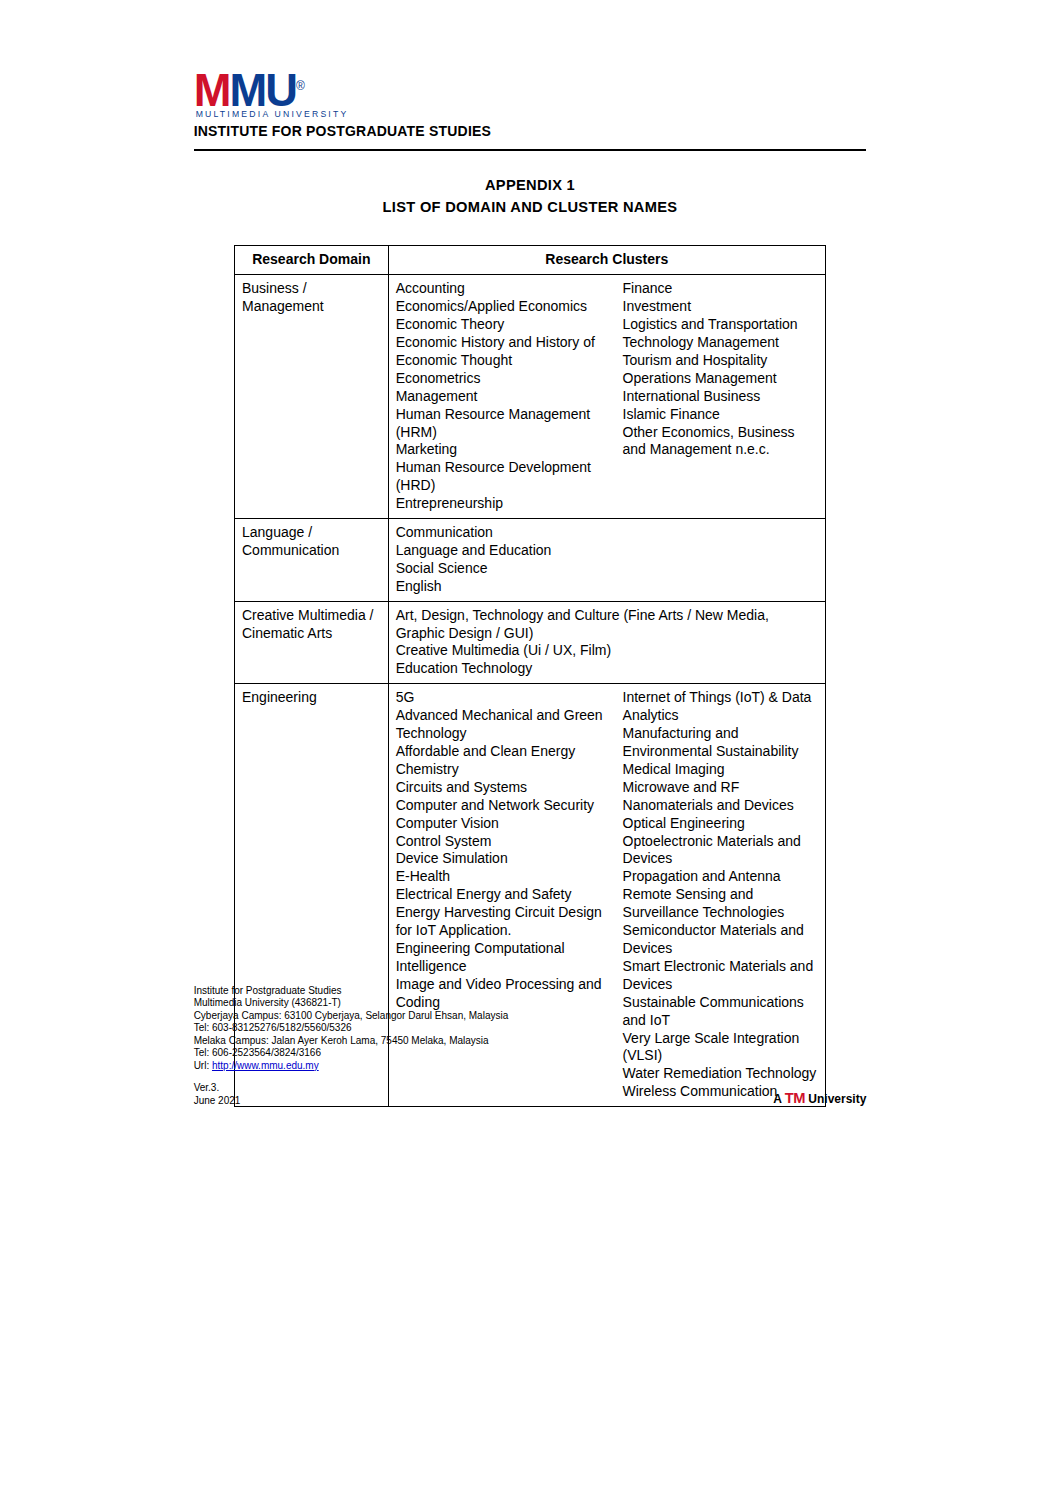MMU®
MULTIMEDIA UNIVERSITY
INSTITUTE FOR POSTGRADUATE STUDIES
APPENDIX 1
LIST OF DOMAIN AND CLUSTER NAMES
| Research Domain | Research Clusters |
| --- | --- |
| Business / Management | Accounting Economics/Applied Economics Economic Theory Economic History and History of Economic Thought Econometrics Management Human Resource Management (HRM) Marketing Human Resource Development (HRD) Entrepreneurship Finance Investment Logistics and Transportation Technology Management Tourism and Hospitality Operations Management International Business Islamic Finance Other Economics, Business and Management n.e.c. |
| Language / Communication | Communication Language and Education Social Science English |
| Creative Multimedia / Cinematic Arts | Art, Design, Technology and Culture (Fine Arts / New Media, Graphic Design / GUI) Creative Multimedia (Ui / UX, Film) Education Technology |
| Engineering | 5G Advanced Mechanical and Green Technology Affordable and Clean Energy Chemistry Circuits and Systems Computer and Network Security Computer Vision Control System Device Simulation E-Health Electrical Energy and Safety Energy Harvesting Circuit Design for IoT Application. Engineering Computational Intelligence Image and Video Processing and Coding Internet of Things (IoT) & Data Analytics Manufacturing and Environmental Sustainability Medical Imaging Microwave and RF Nanomaterials and Devices Optical Engineering Optoelectronic Materials and Devices Propagation and Antenna Remote Sensing and Surveillance Technologies Semiconductor Materials and Devices Smart Electronic Materials and Devices Sustainable Communications and IoT Very Large Scale Integration (VLSI) Water Remediation Technology Wireless Communication |
Institute for Postgraduate Studies
Multimedia University (436821-T)
Cyberjaya Campus: 63100 Cyberjaya, Selangor Darul Ehsan, Malaysia
Tel: 603-83125276/5182/5560/5326
Melaka Campus: Jalan Ayer Keroh Lama, 75450 Melaka, Malaysia
Tel: 606-2523564/3824/3166
Url: http://www.mmu.edu.my
Ver.3.
June 2021
A TM University